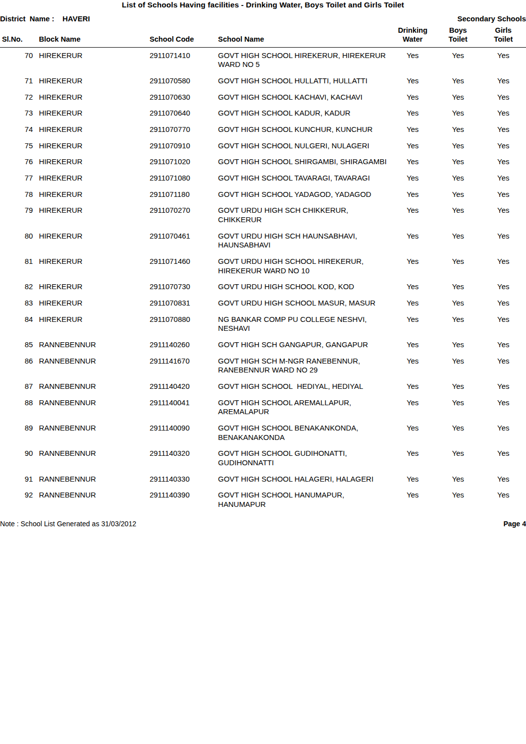List of Schools Having facilities - Drinking Water, Boys Toilet and Girls Toilet
District Name : HAVERI
Secondary Schools
| Sl.No. | Block Name | School Code | School Name | Drinking Water | Boys Toilet | Girls Toilet |
| --- | --- | --- | --- | --- | --- | --- |
| 70 | HIREKERUR | 2911071410 | GOVT HIGH SCHOOL HIREKERUR, HIREKERUR WARD NO 5 | Yes | Yes | Yes |
| 71 | HIREKERUR | 2911070580 | GOVT HIGH SCHOOL HULLATTI, HULLATTI | Yes | Yes | Yes |
| 72 | HIREKERUR | 2911070630 | GOVT HIGH SCHOOL KACHAVI, KACHAVI | Yes | Yes | Yes |
| 73 | HIREKERUR | 2911070640 | GOVT HIGH SCHOOL KADUR, KADUR | Yes | Yes | Yes |
| 74 | HIREKERUR | 2911070770 | GOVT HIGH SCHOOL KUNCHUR, KUNCHUR | Yes | Yes | Yes |
| 75 | HIREKERUR | 2911070910 | GOVT HIGH SCHOOL NULGERI, NULAGERI | Yes | Yes | Yes |
| 76 | HIREKERUR | 2911071020 | GOVT HIGH SCHOOL SHIRGAMBI, SHIRAGAMBI | Yes | Yes | Yes |
| 77 | HIREKERUR | 2911071080 | GOVT HIGH SCHOOL TAVARAGI, TAVARAGI | Yes | Yes | Yes |
| 78 | HIREKERUR | 2911071180 | GOVT HIGH SCHOOL YADAGOD, YADAGOD | Yes | Yes | Yes |
| 79 | HIREKERUR | 2911070270 | GOVT URDU HIGH SCH CHIKKERUR, CHIKKERUR | Yes | Yes | Yes |
| 80 | HIREKERUR | 2911070461 | GOVT URDU HIGH SCH HAUNSABHAVI, HAUNSABHAVI | Yes | Yes | Yes |
| 81 | HIREKERUR | 2911071460 | GOVT URDU HIGH SCHOOL HIREKERUR, HIREKERUR WARD NO 10 | Yes | Yes | Yes |
| 82 | HIREKERUR | 2911070730 | GOVT URDU HIGH SCHOOL KOD, KOD | Yes | Yes | Yes |
| 83 | HIREKERUR | 2911070831 | GOVT URDU HIGH SCHOOL MASUR, MASUR | Yes | Yes | Yes |
| 84 | HIREKERUR | 2911070880 | NG BANKAR COMP PU COLLEGE NESHVI, NESHAVI | Yes | Yes | Yes |
| 85 | RANNEBENNUR | 2911140260 | GOVT HIGH SCH GANGAPUR, GANGAPUR | Yes | Yes | Yes |
| 86 | RANNEBENNUR | 2911141670 | GOVT HIGH SCH M-NGR RANEBENNUR, RANEBENNUR WARD NO 29 | Yes | Yes | Yes |
| 87 | RANNEBENNUR | 2911140420 | GOVT HIGH SCHOOL HEDIYAL, HEDIYAL | Yes | Yes | Yes |
| 88 | RANNEBENNUR | 2911140041 | GOVT HIGH SCHOOL AREMALLAPUR, AREMALAPUR | Yes | Yes | Yes |
| 89 | RANNEBENNUR | 2911140090 | GOVT HIGH SCHOOL BENAKANKONDA, BENAKANAKONDA | Yes | Yes | Yes |
| 90 | RANNEBENNUR | 2911140320 | GOVT HIGH SCHOOL GUDIHONATTI, GUDIHONNATTI | Yes | Yes | Yes |
| 91 | RANNEBENNUR | 2911140330 | GOVT HIGH SCHOOL HALAGERI, HALAGERI | Yes | Yes | Yes |
| 92 | RANNEBENNUR | 2911140390 | GOVT HIGH SCHOOL HANUMAPUR, HANUMAPUR | Yes | Yes | Yes |
Note : School List Generated as 31/03/2012
Page 4